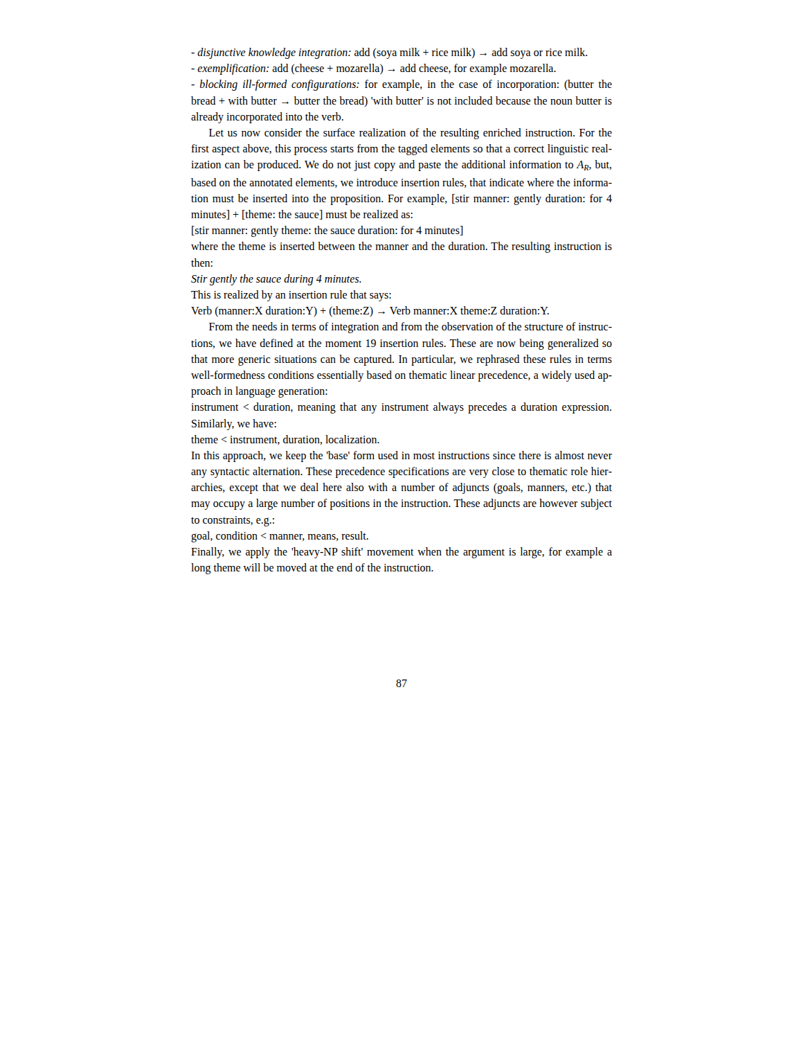- disjunctive knowledge integration: add (soya milk + rice milk) → add soya or rice milk.
- exemplification: add (cheese + mozarella) → add cheese, for example mozarella.
- blocking ill-formed configurations: for example, in the case of incorporation: (butter the bread + with butter → butter the bread) 'with butter' is not included because the noun butter is already incorporated into the verb.
Let us now consider the surface realization of the resulting enriched instruction. For the first aspect above, this process starts from the tagged elements so that a correct linguistic realization can be produced. We do not just copy and paste the additional information to AR, but, based on the annotated elements, we introduce insertion rules, that indicate where the information must be inserted into the proposition. For example, [stir manner: gently duration: for 4 minutes] + [theme: the sauce] must be realized as:
[stir manner: gently theme: the sauce duration: for 4 minutes]
where the theme is inserted between the manner and the duration. The resulting instruction is then:
Stir gently the sauce during 4 minutes.
This is realized by an insertion rule that says:
Verb (manner:X duration:Y) + (theme:Z) → Verb manner:X theme:Z duration:Y.
From the needs in terms of integration and from the observation of the structure of instructions, we have defined at the moment 19 insertion rules. These are now being generalized so that more generic situations can be captured. In particular, we rephrased these rules in terms well-formedness conditions essentially based on thematic linear precedence, a widely used approach in language generation:
instrument < duration, meaning that any instrument always precedes a duration expression. Similarly, we have:
theme < instrument, duration, localization.
In this approach, we keep the 'base' form used in most instructions since there is almost never any syntactic alternation. These precedence specifications are very close to thematic role hierarchies, except that we deal here also with a number of adjuncts (goals, manners, etc.) that may occupy a large number of positions in the instruction. These adjuncts are however subject to constraints, e.g.:
goal, condition < manner, means, result.
Finally, we apply the 'heavy-NP shift' movement when the argument is large, for example a long theme will be moved at the end of the instruction.
87